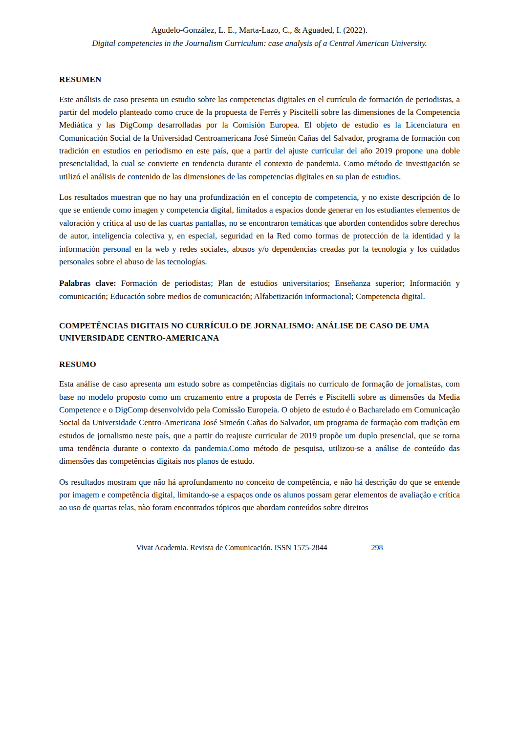Agudelo-González, L. E., Marta-Lazo, C., & Aguaded, I. (2022). Digital competencies in the Journalism Curriculum: case analysis of a Central American University.
RESUMEN
Este análisis de caso presenta un estudio sobre las competencias digitales en el currículo de formación de periodistas, a partir del modelo planteado como cruce de la propuesta de Ferrés y Piscitelli sobre las dimensiones de la Competencia Mediática y las DigComp desarrolladas por la Comisión Europea. El objeto de estudio es la Licenciatura en Comunicación Social de la Universidad Centroamericana José Simeón Cañas del Salvador, programa de formación con tradición en estudios en periodismo en este país, que a partir del ajuste curricular del año 2019 propone una doble presencialidad, la cual se convierte en tendencia durante el contexto de pandemia. Como método de investigación se utilizó el análisis de contenido de las dimensiones de las competencias digitales en su plan de estudios.
Los resultados muestran que no hay una profundización en el concepto de competencia, y no existe descripción de lo que se entiende como imagen y competencia digital, limitados a espacios donde generar en los estudiantes elementos de valoración y crítica al uso de las cuartas pantallas, no se encontraron temáticas que aborden contendidos sobre derechos de autor, inteligencia colectiva y, en especial, seguridad en la Red como formas de protección de la identidad y la información personal en la web y redes sociales, abusos y/o dependencias creadas por la tecnología y los cuidados personales sobre el abuso de las tecnologías.
Palabras clave: Formación de periodistas; Plan de estudios universitarios; Enseñanza superior; Información y comunicación; Educación sobre medios de comunicación; Alfabetización informacional; Competencia digital.
COMPETÊNCIAS DIGITAIS NO CURRÍCULO DE JORNALISMO: ANÁLISE DE CASO DE UMA UNIVERSIDADE CENTRO-AMERICANA
RESUMO
Esta análise de caso apresenta um estudo sobre as competências digitais no currículo de formação de jornalistas, com base no modelo proposto como um cruzamento entre a proposta de Ferrés e Piscitelli sobre as dimensões da Media Competence e o DigComp desenvolvido pela Comissão Europeia. O objeto de estudo é o Bacharelado em Comunicação Social da Universidade Centro-Americana José Simeón Cañas do Salvador, um programa de formação com tradição em estudos de jornalismo neste país, que a partir do reajuste curricular de 2019 propõe um duplo presencial, que se torna uma tendência durante o contexto da pandemia.Como método de pesquisa, utilizou-se a análise de conteúdo das dimensões das competências digitais nos planos de estudo.
Os resultados mostram que não há aprofundamento no conceito de competência, e não há descrição do que se entende por imagem e competência digital, limitando-se a espaços onde os alunos possam gerar elementos de avaliação e crítica ao uso de quartas telas, não foram encontrados tópicos que abordam conteúdos sobre direitos
Vivat Academia. Revista de Comunicación. ISSN 1575-2844 298